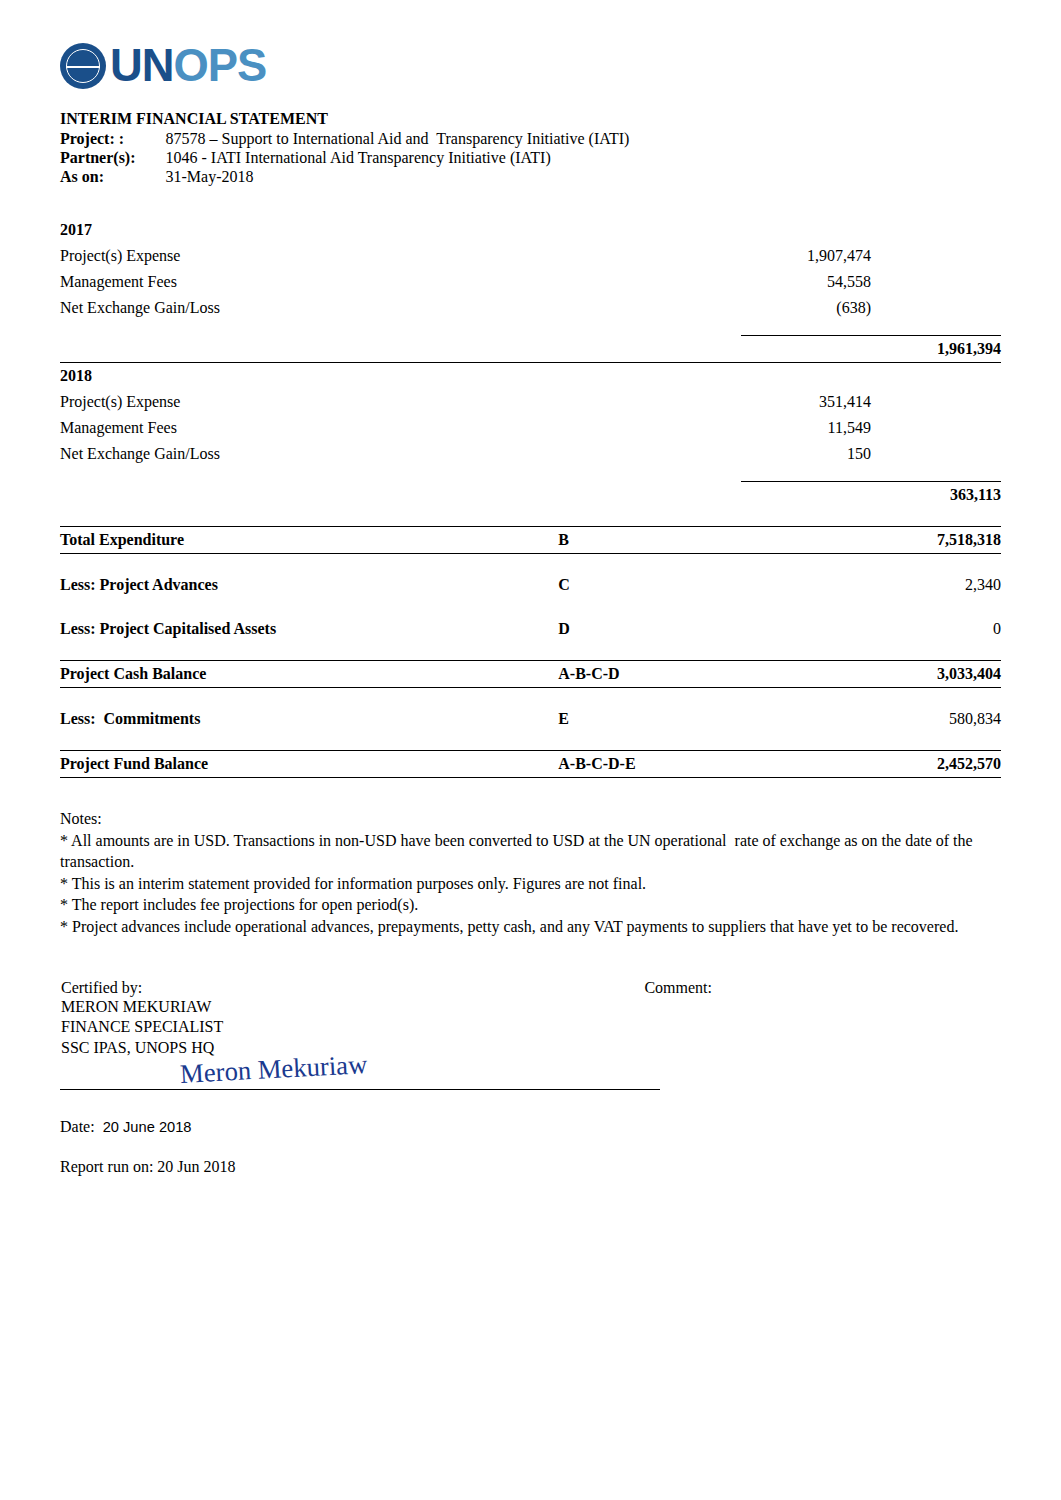UN OPS
INTERIM FINANCIAL STATEMENT
| Project: : | 87578 – Support to International Aid and Transparency Initiative (IATI) |
| Partner(s): | 1046 - IATI International Aid Transparency Initiative (IATI) |
| As on: | 31-May-2018 |
| 2017 | | |
| Project(s) Expense | 1,907,474 | |
| Management Fees | 54,558 | |
| Net Exchange Gain/Loss | (638) | |
| | | 1,961,394 |
| 2018 | | |
| Project(s) Expense | 351,414 | |
| Management Fees | 11,549 | |
| Net Exchange Gain/Loss | 150 | |
| | | 363,113 |
| Total Expenditure | B | | 7,518,318 |
| Less: Project Advances | C | | 2,340 |
| Less: Project Capitalised Assets | D | | 0 |
| Project Cash Balance | A-B-C-D | | 3,033,404 |
| Less: Commitments | E | | 580,834 |
| Project Fund Balance | A-B-C-D-E | | 2,452,570 |
Notes:
* All amounts are in USD. Transactions in non-USD have been converted to USD at the UN operational rate of exchange as on the date of the transaction.
* This is an interim statement provided for information purposes only. Figures are not final.
* The report includes fee projections for open period(s).
* Project advances include operational advances, prepayments, petty cash, and any VAT payments to suppliers that have yet to be recovered.
| Certified by: MERON MEKURIAW FINANCE SPECIALIST SSC IPAS, UNOPS HQ | Comment: |
Meron Mekuriaw
Date: 20 June 2018
Report run on: 20 Jun 2018